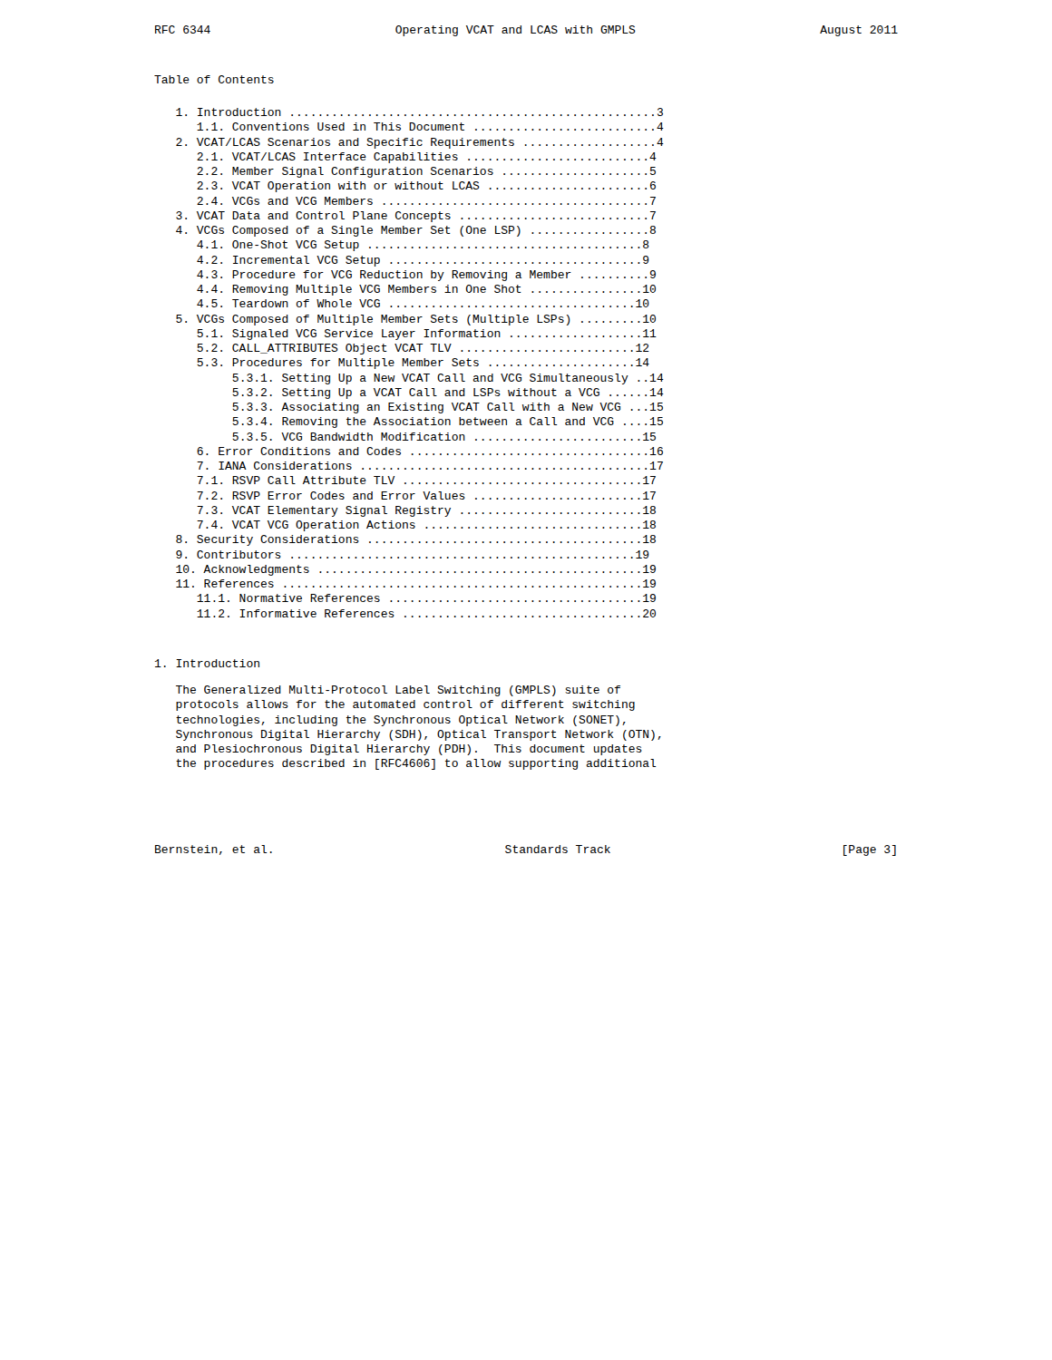RFC 6344 Operating VCAT and LCAS with GMPLS August 2011
Table of Contents
   1. Introduction ....................................................3
      1.1. Conventions Used in This Document ..........................4
   2. VCAT/LCAS Scenarios and Specific Requirements ...................4
      2.1. VCAT/LCAS Interface Capabilities ..........................4
      2.2. Member Signal Configuration Scenarios .....................5
      2.3. VCAT Operation with or without LCAS .......................6
      2.4. VCGs and VCG Members ......................................7
   3. VCAT Data and Control Plane Concepts ...........................7
   4. VCGs Composed of a Single Member Set (One LSP) .................8
      4.1. One-Shot VCG Setup .......................................8
      4.2. Incremental VCG Setup ....................................9
      4.3. Procedure for VCG Reduction by Removing a Member ..........9
      4.4. Removing Multiple VCG Members in One Shot ................10
      4.5. Teardown of Whole VCG ...................................10
   5. VCGs Composed of Multiple Member Sets (Multiple LSPs) .........10
      5.1. Signaled VCG Service Layer Information ...................11
      5.2. CALL_ATTRIBUTES Object VCAT TLV .........................12
      5.3. Procedures for Multiple Member Sets .....................14
           5.3.1. Setting Up a New VCAT Call and VCG Simultaneously ..14
           5.3.2. Setting Up a VCAT Call and LSPs without a VCG ......14
           5.3.3. Associating an Existing VCAT Call with a New VCG ...15
           5.3.4. Removing the Association between a Call and VCG ....15
           5.3.5. VCG Bandwidth Modification ........................15
      6. Error Conditions and Codes ..................................16
      7. IANA Considerations .........................................17
      7.1. RSVP Call Attribute TLV ..................................17
      7.2. RSVP Error Codes and Error Values ........................17
      7.3. VCAT Elementary Signal Registry ..........................18
      7.4. VCAT VCG Operation Actions ...............................18
   8. Security Considerations .......................................18
   9. Contributors .................................................19
   10. Acknowledgments ..............................................19
   11. References ...................................................19
      11.1. Normative References ....................................19
      11.2. Informative References ..................................20
1. Introduction
   The Generalized Multi-Protocol Label Switching (GMPLS) suite of
   protocols allows for the automated control of different switching
   technologies, including the Synchronous Optical Network (SONET),
   Synchronous Digital Hierarchy (SDH), Optical Transport Network (OTN),
   and Plesiochronous Digital Hierarchy (PDH).  This document updates
   the procedures described in [RFC4606] to allow supporting additional
Bernstein, et al. Standards Track [Page 3]